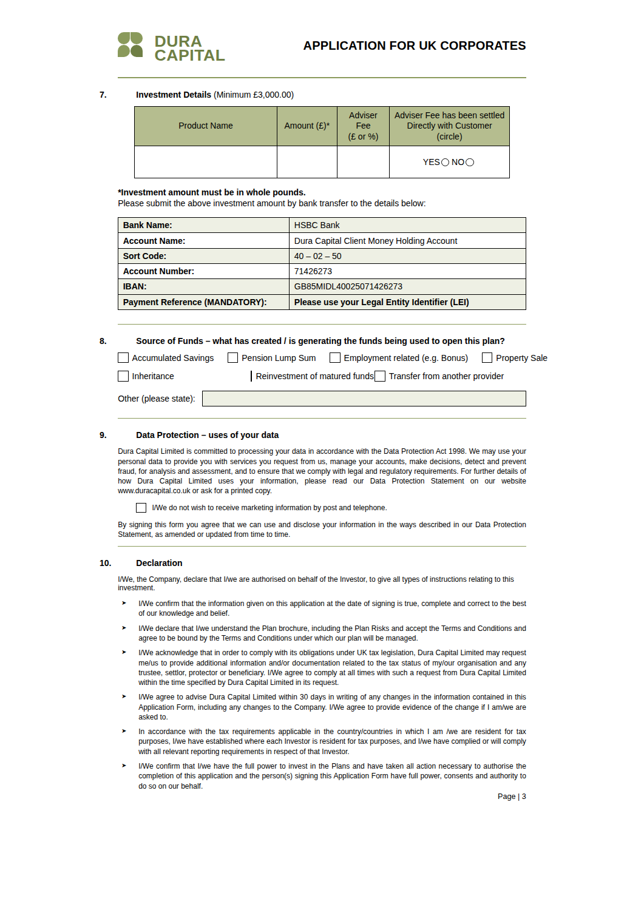DURA CAPITAL
APPLICATION FOR UK CORPORATES
7. Investment Details (Minimum £3,000.00)
| Product Name | Amount (£)* | Adviser Fee (£ or %) | Adviser Fee has been settled Directly with Customer (circle) |
| --- | --- | --- | --- |
| | | | YES NO |
*Investment amount must be in whole pounds.
Please submit the above investment amount by bank transfer to the details below:
| Bank Name: | HSBC Bank |
| Account Name: | Dura Capital Client Money Holding Account |
| Sort Code: | 40 – 02 – 50 |
| Account Number: | 71426273 |
| IBAN: | GB85MIDL40025071426273 |
| Payment Reference (MANDATORY): | Please use your Legal Entity Identifier (LEI) |
8. Source of Funds – what has created / is generating the funds being used to open this plan?
Accumulated Savings Pension Lump Sum Employment related (e.g. Bonus) Property Sale
Inheritance Reinvestment of matured funds Transfer from another provider
Other (please state):
9. Data Protection – uses of your data
Dura Capital Limited is committed to processing your data in accordance with the Data Protection Act 1998. We may use your personal data to provide you with services you request from us, manage your accounts, make decisions, detect and prevent fraud, for analysis and assessment, and to ensure that we comply with legal and regulatory requirements. For further details of how Dura Capital Limited uses your information, please read our Data Protection Statement on our website www.duracapital.co.uk or ask for a printed copy.
I/We do not wish to receive marketing information by post and telephone.
By signing this form you agree that we can use and disclose your information in the ways described in our Data Protection Statement, as amended or updated from time to time.
10. Declaration
I/We, the Company, declare that I/we are authorised on behalf of the Investor, to give all types of instructions relating to this investment.
I/We confirm that the information given on this application at the date of signing is true, complete and correct to the best of our knowledge and belief.
I/We declare that I/we understand the Plan brochure, including the Plan Risks and accept the Terms and Conditions and agree to be bound by the Terms and Conditions under which our plan will be managed.
I/We acknowledge that in order to comply with its obligations under UK tax legislation, Dura Capital Limited may request me/us to provide additional information and/or documentation related to the tax status of my/our organisation and any trustee, settlor, protector or beneficiary. I/We agree to comply at all times with such a request from Dura Capital Limited within the time specified by Dura Capital Limited in its request.
I/We agree to advise Dura Capital Limited within 30 days in writing of any changes in the information contained in this Application Form, including any changes to the Company. I/We agree to provide evidence of the change if I am/we are asked to.
In accordance with the tax requirements applicable in the country/countries in which I am /we are resident for tax purposes, I/we have established where each Investor is resident for tax purposes, and I/we have complied or will comply with all relevant reporting requirements in respect of that Investor.
I/We confirm that I/we have the full power to invest in the Plans and have taken all action necessary to authorise the completion of this application and the person(s) signing this Application Form have full power, consents and authority to do so on our behalf.
Page | 3